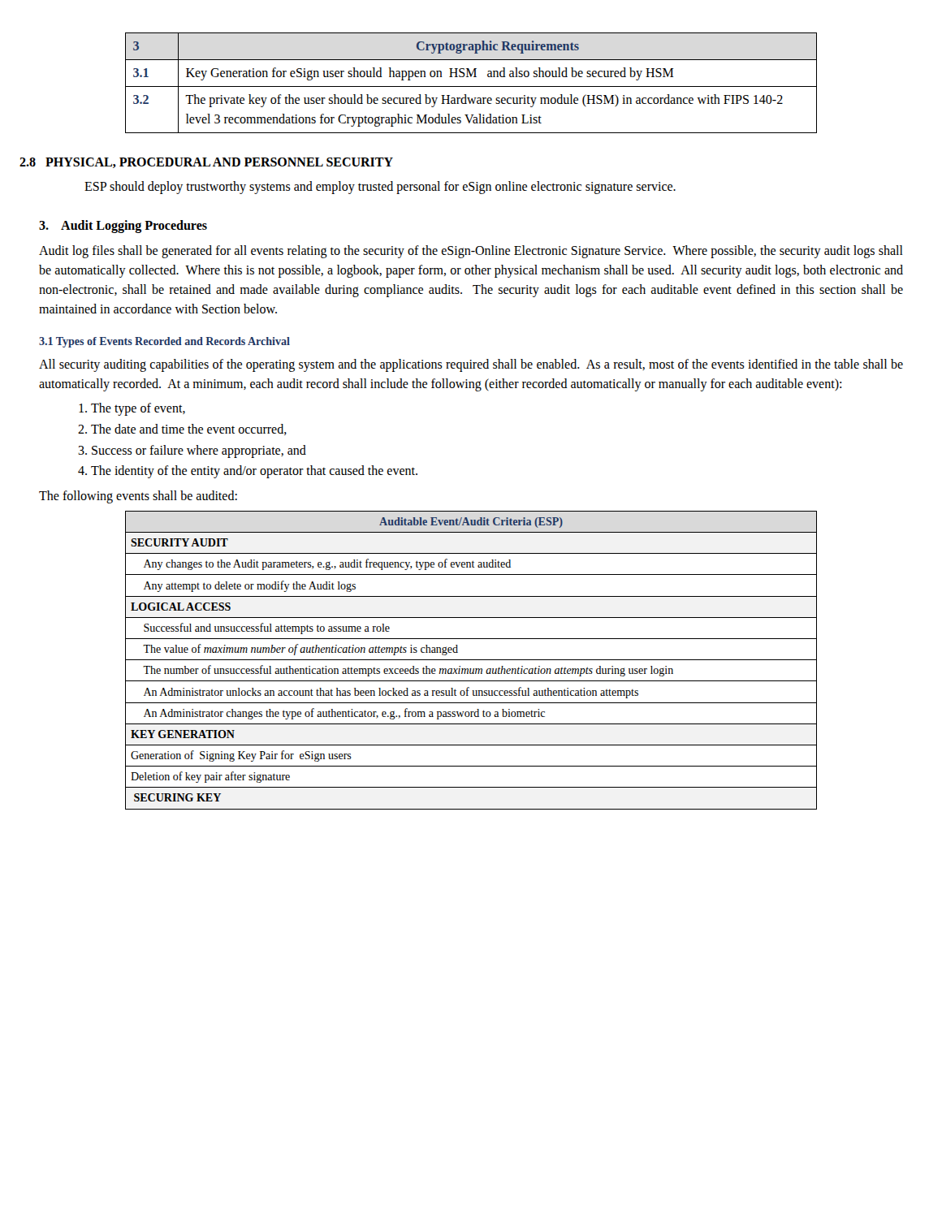| 3 | Cryptographic Requirements |
| --- | --- |
| 3.1 | Key Generation for eSign user should happen on HSM and also should be secured by HSM |
| 3.2 | The private key of the user should be secured by Hardware security module (HSM) in accordance with FIPS 140-2 level 3 recommendations for Cryptographic Modules Validation List |
2.8 PHYSICAL, PROCEDURAL AND PERSONNEL SECURITY
ESP should deploy trustworthy systems and employ trusted personal for eSign online electronic signature service.
3. Audit Logging Procedures
Audit log files shall be generated for all events relating to the security of the eSign-Online Electronic Signature Service. Where possible, the security audit logs shall be automatically collected. Where this is not possible, a logbook, paper form, or other physical mechanism shall be used. All security audit logs, both electronic and non-electronic, shall be retained and made available during compliance audits. The security audit logs for each auditable event defined in this section shall be maintained in accordance with Section below.
3.1 Types of Events Recorded and Records Archival
All security auditing capabilities of the operating system and the applications required shall be enabled. As a result, most of the events identified in the table shall be automatically recorded. At a minimum, each audit record shall include the following (either recorded automatically or manually for each auditable event):
The type of event,
The date and time the event occurred,
Success or failure where appropriate, and
The identity of the entity and/or operator that caused the event.
The following events shall be audited:
| Auditable Event/Audit Criteria (ESP) |
| --- |
| SECURITY AUDIT |
| Any changes to the Audit parameters, e.g., audit frequency, type of event audited |
| Any attempt to delete or modify the Audit logs |
| LOGICAL ACCESS |
| Successful and unsuccessful attempts to assume a role |
| The value of maximum number of authentication attempts is changed |
| The number of unsuccessful authentication attempts exceeds the maximum authentication attempts during user login |
| An Administrator unlocks an account that has been locked as a result of unsuccessful authentication attempts |
| An Administrator changes the type of authenticator, e.g., from a password to a biometric |
| KEY GENERATION |
| Generation of Signing Key Pair for eSign users |
| Deletion of key pair after signature |
| SECURING KEY |